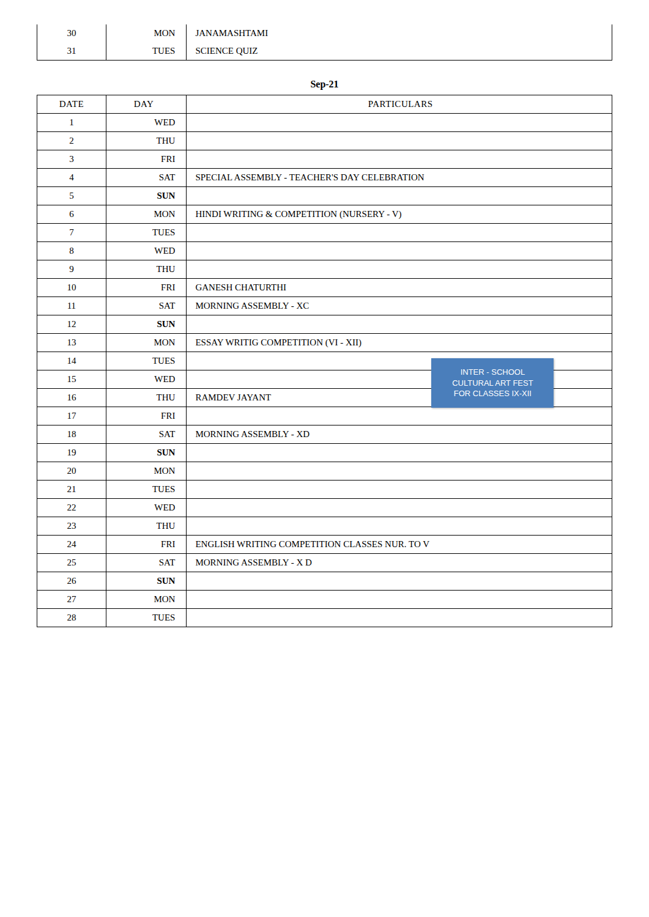| 30 | MON | JANAMASHTAMI |
| 31 | TUES | SCIENCE QUIZ |
Sep-21
| DATE | DAY | PARTICULARS |
| --- | --- | --- |
| 1 | WED | |
| 2 | THU | |
| 3 | FRI | |
| 4 | SAT | SPECIAL ASSEMBLY - TEACHER'S DAY CELEBRATION |
| 5 | SUN | |
| 6 | MON | HINDI WRITING & COMPETITION (NURSERY - V) |
| 7 | TUES | |
| 8 | WED | |
| 9 | THU | |
| 10 | FRI | GANESH CHATURTHI |
| 11 | SAT | MORNING ASSEMBLY - XC |
| 12 | SUN | |
| 13 | MON | ESSAY WRITIG COMPETITION (VI - XII) INTER - SCHOOL CULTURAL ART FEST FOR CLASSES IX-XII |
| 14 | TUES | |
| 15 | WED | |
| 16 | THU | RAMDEV JAYANT |
| 17 | FRI | |
| 18 | SAT | MORNING ASSEMBLY - XD |
| 19 | SUN | |
| 20 | MON | |
| 21 | TUES | |
| 22 | WED | |
| 23 | THU | |
| 24 | FRI | ENGLISH WRITING COMPETITION CLASSES NUR. TO V |
| 25 | SAT | MORNING ASSEMBLY - X D |
| 26 | SUN | |
| 27 | MON | |
| 28 | TUES | |